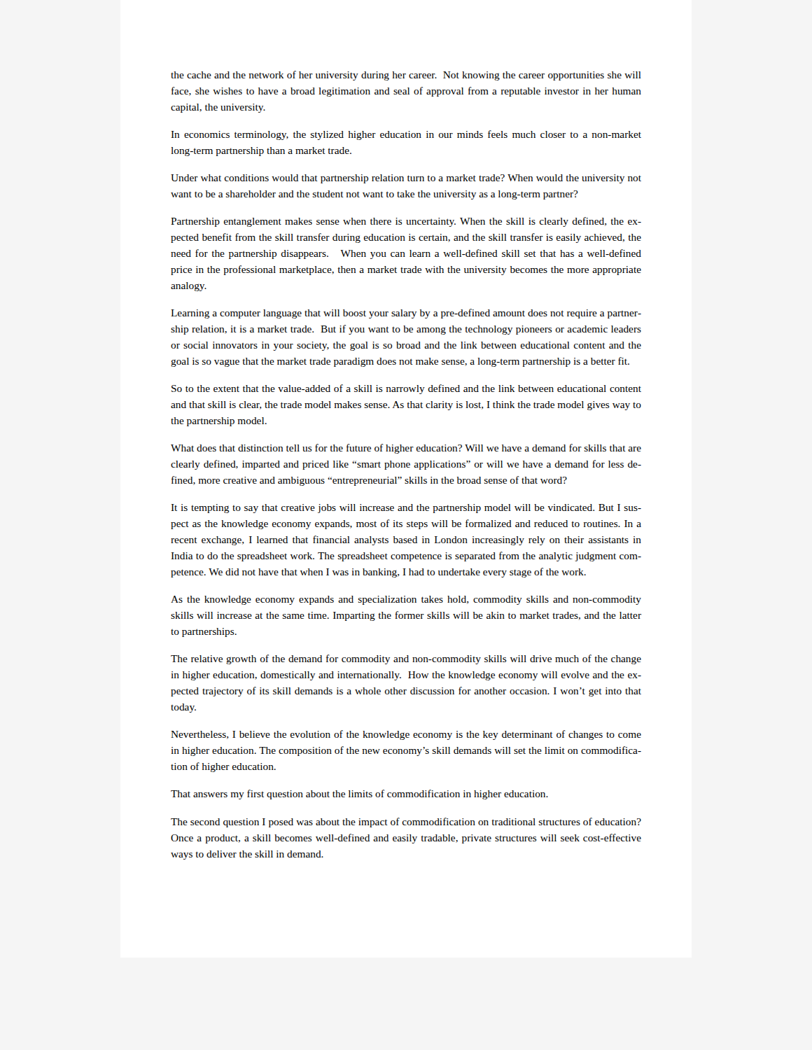the cache and the network of her university during her career. Not knowing the career opportunities she will face, she wishes to have a broad legitimation and seal of approval from a reputable investor in her human capital, the university.
In economics terminology, the stylized higher education in our minds feels much closer to a non-market long-term partnership than a market trade.
Under what conditions would that partnership relation turn to a market trade? When would the university not want to be a shareholder and the student not want to take the university as a long-term partner?
Partnership entanglement makes sense when there is uncertainty. When the skill is clearly defined, the expected benefit from the skill transfer during education is certain, and the skill transfer is easily achieved, the need for the partnership disappears. When you can learn a well-defined skill set that has a well-defined price in the professional marketplace, then a market trade with the university becomes the more appropriate analogy.
Learning a computer language that will boost your salary by a pre-defined amount does not require a partnership relation, it is a market trade. But if you want to be among the technology pioneers or academic leaders or social innovators in your society, the goal is so broad and the link between educational content and the goal is so vague that the market trade paradigm does not make sense, a long-term partnership is a better fit.
So to the extent that the value-added of a skill is narrowly defined and the link between educational content and that skill is clear, the trade model makes sense. As that clarity is lost, I think the trade model gives way to the partnership model.
What does that distinction tell us for the future of higher education? Will we have a demand for skills that are clearly defined, imparted and priced like “smart phone applications” or will we have a demand for less defined, more creative and ambiguous “entrepreneurial” skills in the broad sense of that word?
It is tempting to say that creative jobs will increase and the partnership model will be vindicated. But I suspect as the knowledge economy expands, most of its steps will be formalized and reduced to routines. In a recent exchange, I learned that financial analysts based in London increasingly rely on their assistants in India to do the spreadsheet work. The spreadsheet competence is separated from the analytic judgment competence. We did not have that when I was in banking, I had to undertake every stage of the work.
As the knowledge economy expands and specialization takes hold, commodity skills and non-commodity skills will increase at the same time. Imparting the former skills will be akin to market trades, and the latter to partnerships.
The relative growth of the demand for commodity and non-commodity skills will drive much of the change in higher education, domestically and internationally. How the knowledge economy will evolve and the expected trajectory of its skill demands is a whole other discussion for another occasion. I won’t get into that today.
Nevertheless, I believe the evolution of the knowledge economy is the key determinant of changes to come in higher education. The composition of the new economy’s skill demands will set the limit on commodification of higher education.
That answers my first question about the limits of commodification in higher education.
The second question I posed was about the impact of commodification on traditional structures of education? Once a product, a skill becomes well-defined and easily tradable, private structures will seek cost-effective ways to deliver the skill in demand.